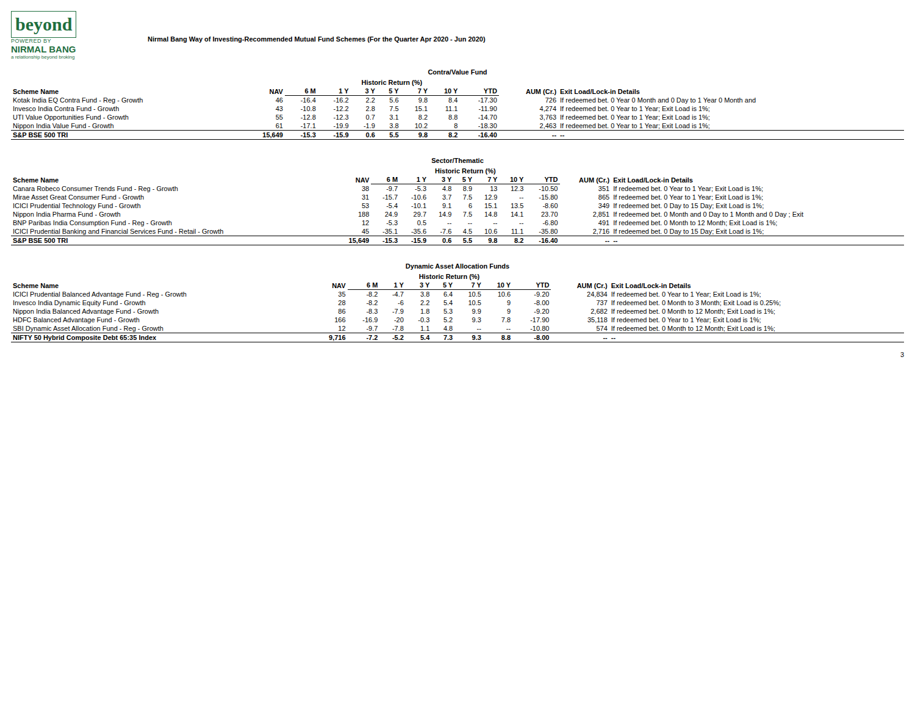beyond
POWERED BY
NIRMAL BANG
a relationship beyond broking
Nirmal Bang Way of Investing-Recommended Mutual Fund Schemes (For the Quarter Apr 2020 - Jun 2020)
Contra/Value Fund
| Scheme Name | NAV | Historic Return (%) | AUM (Cr.) | Exit Load/Lock-in Details |
| --- | --- | --- | --- | --- |
| 6 M | 1 Y | 3 Y | 5 Y | 7 Y | 10 Y | YTD |
| Kotak India EQ Contra Fund - Reg - Growth | 46 | -16.4 | -16.2 | 2.2 | 5.6 | 9.8 | 8.4 | -17.30 | 726 | If redeemed bet. 0 Year 0 Month and 0 Day to 1 Year 0 Month and |
| Invesco India Contra Fund - Growth | 43 | -10.8 | -12.2 | 2.8 | 7.5 | 15.1 | 11.1 | -11.90 | 4,274 | If redeemed bet. 0 Year to 1 Year; Exit Load is 1%; |
| UTI Value Opportunities Fund - Growth | 55 | -12.8 | -12.3 | 0.7 | 3.1 | 8.2 | 8.8 | -14.70 | 3,763 | If redeemed bet. 0 Year to 1 Year; Exit Load is 1%; |
| Nippon India Value Fund - Growth | 61 | -17.1 | -19.9 | -1.9 | 3.8 | 10.2 | 8 | -18.30 | 2,463 | If redeemed bet. 0 Year to 1 Year; Exit Load is 1%; |
| S&P BSE 500 TRI | 15,649 | -15.3 | -15.9 | 0.6 | 5.5 | 9.8 | 8.2 | -16.40 | -- | -- |
Sector/Thematic
| Scheme Name | NAV | Historic Return (%) | AUM (Cr.) | Exit Load/Lock-in Details |
| --- | --- | --- | --- | --- |
| 6 M | 1 Y | 3 Y | 5 Y | 7 Y | 10 Y | YTD |
| Canara Robeco Consumer Trends Fund - Reg - Growth | 38 | -9.7 | -5.3 | 4.8 | 8.9 | 13 | 12.3 | -10.50 | 351 | If redeemed bet. 0 Year to 1 Year; Exit Load is 1%; |
| Mirae Asset Great Consumer Fund - Growth | 31 | -15.7 | -10.6 | 3.7 | 7.5 | 12.9 | -- | -15.80 | 865 | If redeemed bet. 0 Year to 1 Year; Exit Load is 1%; |
| ICICI Prudential Technology Fund - Growth | 53 | -5.4 | -10.1 | 9.1 | 6 | 15.1 | 13.5 | -8.60 | 349 | If redeemed bet. 0 Day to 15 Day; Exit Load is 1%; |
| Nippon India Pharma Fund - Growth | 188 | 24.9 | 29.7 | 14.9 | 7.5 | 14.8 | 14.1 | 23.70 | 2,851 | If redeemed bet. 0 Month and 0 Day to 1 Month and 0 Day ; Exit |
| BNP Paribas India Consumption Fund - Reg - Growth | 12 | -5.3 | 0.5 | -- | -- | -- | -- | -6.80 | 491 | If redeemed bet. 0 Month to 12 Month; Exit Load is 1%; |
| ICICI Prudential Banking and Financial Services Fund - Retail - Growth | 45 | -35.1 | -35.6 | -7.6 | 4.5 | 10.6 | 11.1 | -35.80 | 2,716 | If redeemed bet. 0 Day to 15 Day; Exit Load is 1%; |
| S&P BSE 500 TRI | 15,649 | -15.3 | -15.9 | 0.6 | 5.5 | 9.8 | 8.2 | -16.40 | -- | -- |
Dynamic Asset Allocation Funds
| Scheme Name | NAV | Historic Return (%) | AUM (Cr.) | Exit Load/Lock-in Details |
| --- | --- | --- | --- | --- |
| 6 M | 1 Y | 3 Y | 5 Y | 7 Y | 10 Y | YTD |
| ICICI Prudential Balanced Advantage Fund - Reg - Growth | 35 | -8.2 | -4.7 | 3.8 | 6.4 | 10.5 | 10.6 | -9.20 | 24,834 | If redeemed bet. 0 Year to 1 Year; Exit Load is 1%; |
| Invesco India Dynamic Equity Fund - Growth | 28 | -8.2 | -6 | 2.2 | 5.4 | 10.5 | 9 | -8.00 | 737 | If redeemed bet. 0 Month to 3 Month; Exit Load is 0.25%; |
| Nippon India Balanced Advantage Fund - Growth | 86 | -8.3 | -7.9 | 1.8 | 5.3 | 9.9 | 9 | -9.20 | 2,682 | If redeemed bet. 0 Month to 12 Month; Exit Load is 1%; |
| HDFC Balanced Advantage Fund - Growth | 166 | -16.9 | -20 | -0.3 | 5.2 | 9.3 | 7.8 | -17.90 | 35,118 | If redeemed bet. 0 Year to 1 Year; Exit Load is 1%; |
| SBI Dynamic Asset Allocation Fund - Reg - Growth | 12 | -9.7 | -7.8 | 1.1 | 4.8 | -- | -- | -10.80 | 574 | If redeemed bet. 0 Month to 12 Month; Exit Load is 1%; |
| NIFTY 50 Hybrid Composite Debt 65:35 Index | 9,716 | -7.2 | -5.2 | 5.4 | 7.3 | 9.3 | 8.8 | -8.00 | -- | -- |
3